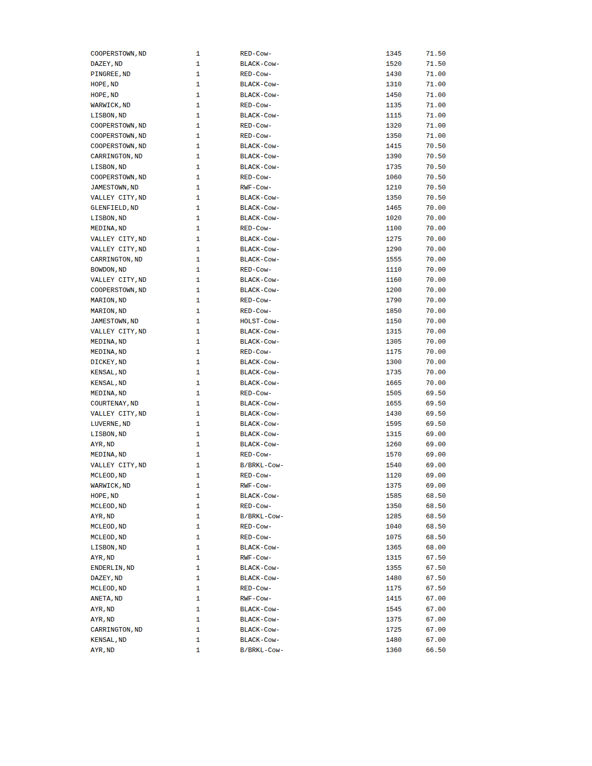| COOPERSTOWN,ND | 1 | RED-Cow- | 1345 | 71.50 |
| DAZEY,ND | 1 | BLACK-Cow- | 1520 | 71.50 |
| PINGREE,ND | 1 | RED-Cow- | 1430 | 71.00 |
| HOPE,ND | 1 | BLACK-Cow- | 1310 | 71.00 |
| HOPE,ND | 1 | BLACK-Cow- | 1450 | 71.00 |
| WARWICK,ND | 1 | RED-Cow- | 1135 | 71.00 |
| LISBON,ND | 1 | BLACK-Cow- | 1115 | 71.00 |
| COOPERSTOWN,ND | 1 | RED-Cow- | 1320 | 71.00 |
| COOPERSTOWN,ND | 1 | RED-Cow- | 1350 | 71.00 |
| COOPERSTOWN,ND | 1 | BLACK-Cow- | 1415 | 70.50 |
| CARRINGTON,ND | 1 | BLACK-Cow- | 1390 | 70.50 |
| LISBON,ND | 1 | BLACK-Cow- | 1735 | 70.50 |
| COOPERSTOWN,ND | 1 | RED-Cow- | 1060 | 70.50 |
| JAMESTOWN,ND | 1 | RWF-Cow- | 1210 | 70.50 |
| VALLEY CITY,ND | 1 | BLACK-Cow- | 1350 | 70.50 |
| GLENFIELD,ND | 1 | BLACK-Cow- | 1465 | 70.00 |
| LISBON,ND | 1 | BLACK-Cow- | 1020 | 70.00 |
| MEDINA,ND | 1 | RED-Cow- | 1100 | 70.00 |
| VALLEY CITY,ND | 1 | BLACK-Cow- | 1275 | 70.00 |
| VALLEY CITY,ND | 1 | BLACK-Cow- | 1290 | 70.00 |
| CARRINGTON,ND | 1 | BLACK-Cow- | 1555 | 70.00 |
| BOWDON,ND | 1 | RED-Cow- | 1110 | 70.00 |
| VALLEY CITY,ND | 1 | BLACK-Cow- | 1160 | 70.00 |
| COOPERSTOWN,ND | 1 | BLACK-Cow- | 1200 | 70.00 |
| MARION,ND | 1 | RED-Cow- | 1790 | 70.00 |
| MARION,ND | 1 | RED-Cow- | 1850 | 70.00 |
| JAMESTOWN,ND | 1 | HOLST-Cow- | 1150 | 70.00 |
| VALLEY CITY,ND | 1 | BLACK-Cow- | 1315 | 70.00 |
| MEDINA,ND | 1 | BLACK-Cow- | 1305 | 70.00 |
| MEDINA,ND | 1 | RED-Cow- | 1175 | 70.00 |
| DICKEY,ND | 1 | BLACK-Cow- | 1300 | 70.00 |
| KENSAL,ND | 1 | BLACK-Cow- | 1735 | 70.00 |
| KENSAL,ND | 1 | BLACK-Cow- | 1665 | 70.00 |
| MEDINA,ND | 1 | RED-Cow- | 1505 | 69.50 |
| COURTENAY,ND | 1 | BLACK-Cow- | 1655 | 69.50 |
| VALLEY CITY,ND | 1 | BLACK-Cow- | 1430 | 69.50 |
| LUVERNE,ND | 1 | BLACK-Cow- | 1595 | 69.50 |
| LISBON,ND | 1 | BLACK-Cow- | 1315 | 69.00 |
| AYR,ND | 1 | BLACK-Cow- | 1260 | 69.00 |
| MEDINA,ND | 1 | RED-Cow- | 1570 | 69.00 |
| VALLEY CITY,ND | 1 | B/BRKL-Cow- | 1540 | 69.00 |
| MCLEOD,ND | 1 | RED-Cow- | 1120 | 69.00 |
| WARWICK,ND | 1 | RWF-Cow- | 1375 | 69.00 |
| HOPE,ND | 1 | BLACK-Cow- | 1585 | 68.50 |
| MCLEOD,ND | 1 | RED-Cow- | 1350 | 68.50 |
| AYR,ND | 1 | B/BRKL-Cow- | 1285 | 68.50 |
| MCLEOD,ND | 1 | RED-Cow- | 1040 | 68.50 |
| MCLEOD,ND | 1 | RED-Cow- | 1075 | 68.50 |
| LISBON,ND | 1 | BLACK-Cow- | 1365 | 68.00 |
| AYR,ND | 1 | RWF-Cow- | 1315 | 67.50 |
| ENDERLIN,ND | 1 | BLACK-Cow- | 1355 | 67.50 |
| DAZEY,ND | 1 | BLACK-Cow- | 1480 | 67.50 |
| MCLEOD,ND | 1 | RED-Cow- | 1175 | 67.50 |
| ANETA,ND | 1 | RWF-Cow- | 1415 | 67.00 |
| AYR,ND | 1 | BLACK-Cow- | 1545 | 67.00 |
| AYR,ND | 1 | BLACK-Cow- | 1375 | 67.00 |
| CARRINGTON,ND | 1 | BLACK-Cow- | 1725 | 67.00 |
| KENSAL,ND | 1 | BLACK-Cow- | 1480 | 67.00 |
| AYR,ND | 1 | B/BRKL-Cow- | 1360 | 66.50 |